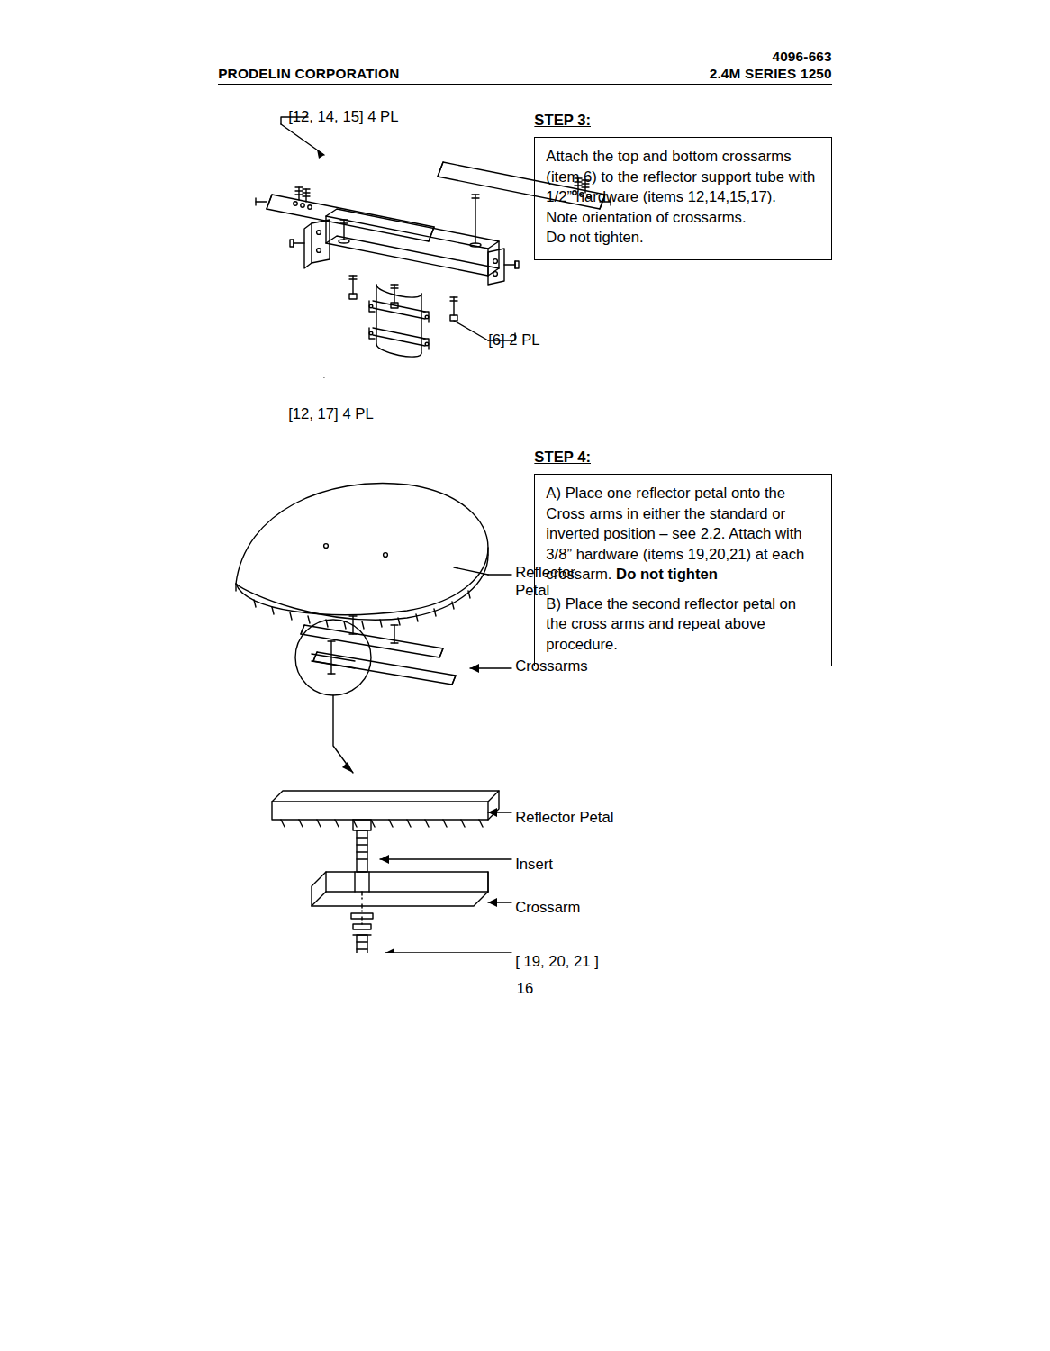PRODELIN CORPORATION
4096-663
2.4M SERIES 1250
[12, 14, 15] 4 PL [6] 2 PL [12, 17] 4 PL
STEP 3:
Attach the top and bottom crossarms (item 6) to the reflector support tube with 1/2” hardware (items 12,14,15,17).
Note orientation of crossarms.
Do not tighten.
Reflector
Petal Crossarms Reflector Petal Insert Crossarm [ 19, 20, 21 ]
STEP 4:
A) Place one reflector petal onto the Cross arms in either the standard or inverted position – see 2.2. Attach with 3/8” hardware (items 19,20,21) at each crossarm. Do not tighten
B) Place the second reflector petal on the cross arms and repeat above procedure.
16